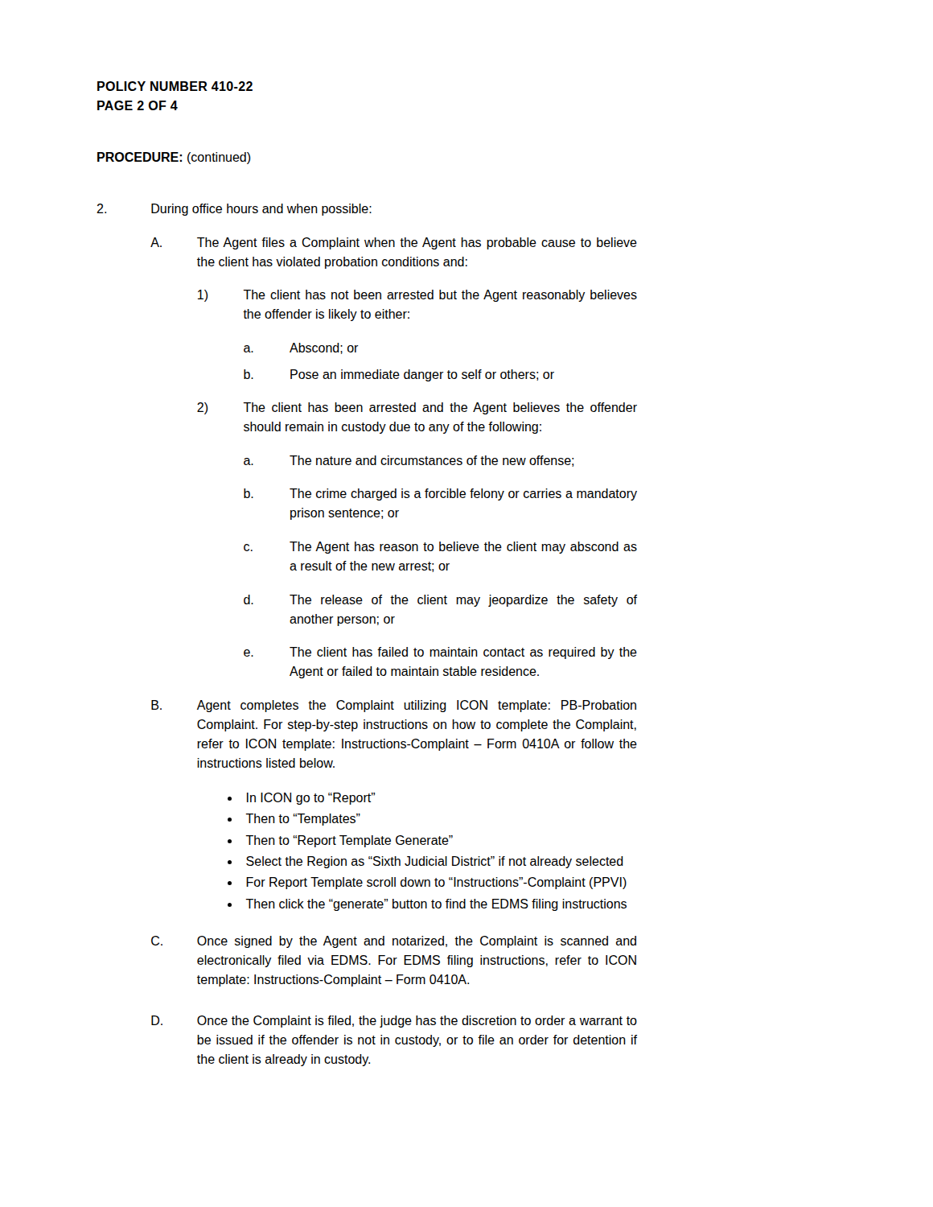POLICY NUMBER 410-22
PAGE 2 OF 4
PROCEDURE: (continued)
2.
During office hours and when possible:
A.
The Agent files a Complaint when the Agent has probable cause to believe the client has violated probation conditions and:
1)
The client has not been arrested but the Agent reasonably believes the offender is likely to either:
a.
Abscond; or
b.
Pose an immediate danger to self or others; or
2)
The client has been arrested and the Agent believes the offender should remain in custody due to any of the following:
a.
The nature and circumstances of the new offense;
b.
The crime charged is a forcible felony or carries a mandatory prison sentence; or
c.
The Agent has reason to believe the client may abscond as a result of the new arrest; or
d.
The release of the client may jeopardize the safety of another person; or
e.
The client has failed to maintain contact as required by the Agent or failed to maintain stable residence.
B.
Agent completes the Complaint utilizing ICON template: PB-Probation Complaint. For step-by-step instructions on how to complete the Complaint, refer to ICON template: Instructions-Complaint – Form 0410A or follow the instructions listed below.
In ICON go to “Report”
Then to “Templates”
Then to “Report Template Generate”
Select the Region as “Sixth Judicial District” if not already selected
For Report Template scroll down to “Instructions”-Complaint (PPVI)
Then click the “generate” button to find the EDMS filing instructions
C.
Once signed by the Agent and notarized, the Complaint is scanned and electronically filed via EDMS. For EDMS filing instructions, refer to ICON template: Instructions-Complaint – Form 0410A.
D.
Once the Complaint is filed, the judge has the discretion to order a warrant to be issued if the offender is not in custody, or to file an order for detention if the client is already in custody.